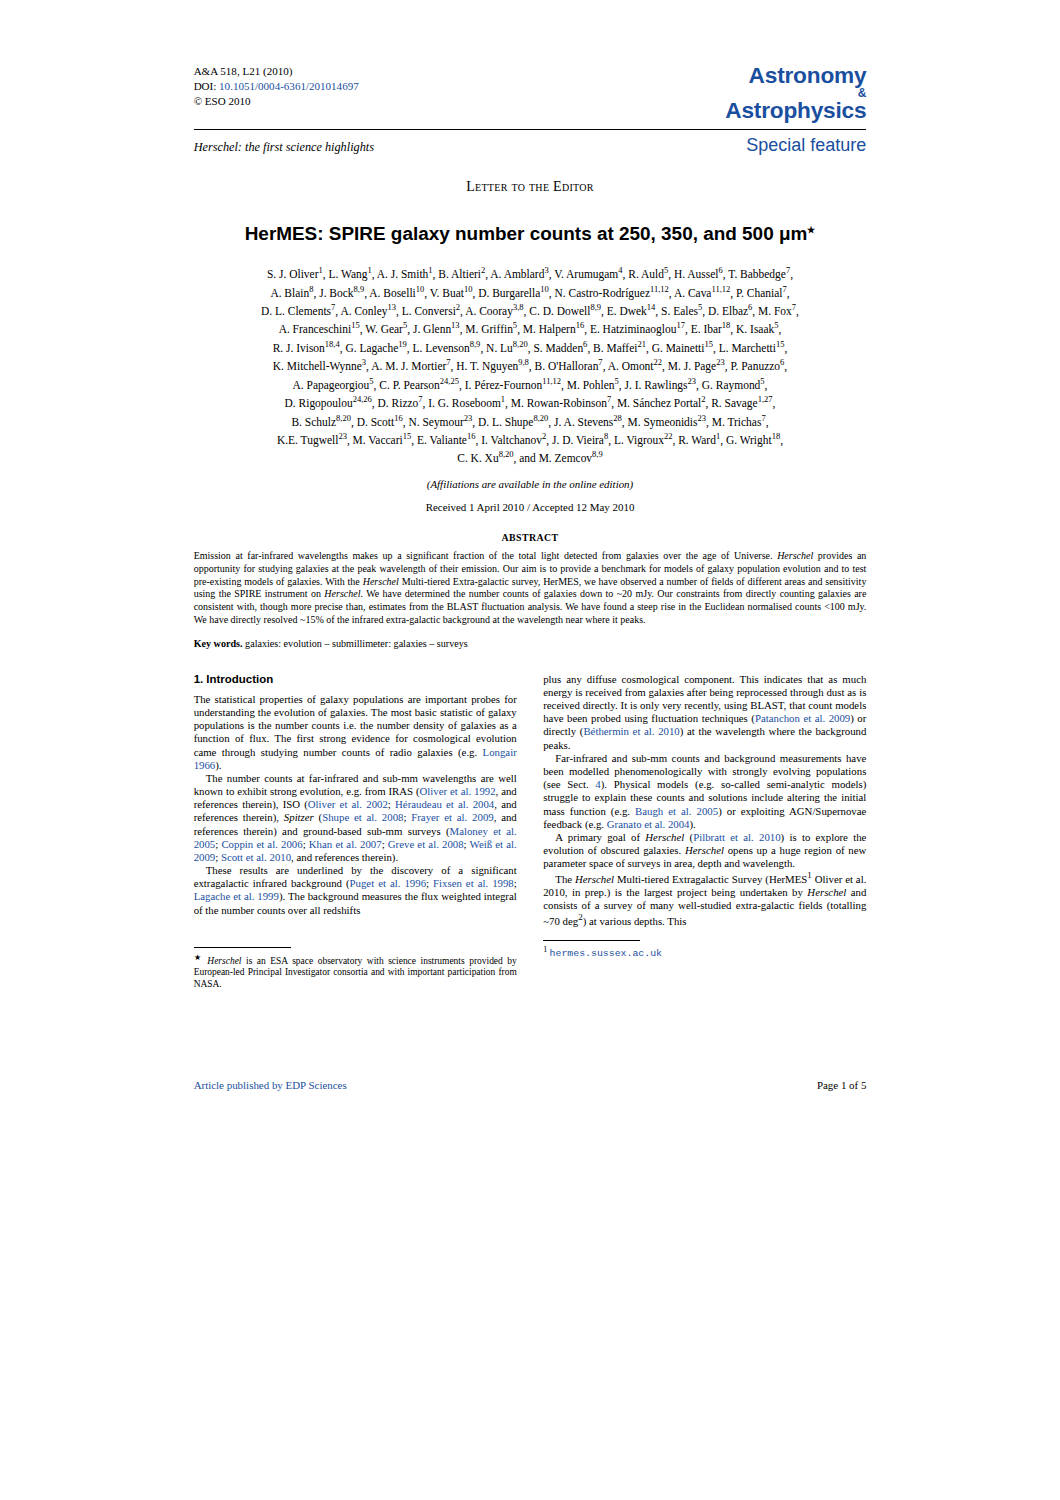A&A 518, L21 (2010)
DOI: 10.1051/0004-6361/201014697
© ESO 2010
Astronomy
&
Astrophysics
Herschel: the first science highlights
Special feature
Letter to the Editor
HerMES: SPIRE galaxy number counts at 250, 350, and 500 μm★
S. J. Oliver1, L. Wang1, A. J. Smith1, B. Altieri2, A. Amblard3, V. Arumugam4, R. Auld5, H. Aussel6, T. Babbedge7,
A. Blain8, J. Bock8,9, A. Boselli10, V. Buat10, D. Burgarella10, N. Castro-Rodríguez11,12, A. Cava11,12, P. Chanial7,
D. L. Clements7, A. Conley13, L. Conversi2, A. Cooray3,8, C. D. Dowell8,9, E. Dwek14, S. Eales5, D. Elbaz6, M. Fox7,
A. Franceschini15, W. Gear5, J. Glenn13, M. Griffin5, M. Halpern16, E. Hatziminaoglou17, E. Ibar18, K. Isaak5,
R. J. Ivison18,4, G. Lagache19, L. Levenson8,9, N. Lu8,20, S. Madden6, B. Maffei21, G. Mainetti15, L. Marchetti15,
K. Mitchell-Wynne3, A. M. J. Mortier7, H. T. Nguyen9,8, B. O'Halloran7, A. Omont22, M. J. Page23, P. Panuzzo6,
A. Papageorgiou5, C. P. Pearson24,25, I. Pérez-Fournon11,12, M. Pohlen5, J. I. Rawlings23, G. Raymond5,
D. Rigopoulou24,26, D. Rizzo7, I. G. Roseboom1, M. Rowan-Robinson7, M. Sánchez Portal2, R. Savage1,27,
B. Schulz8,20, D. Scott16, N. Seymour23, D. L. Shupe8,20, J. A. Stevens28, M. Symeonidis23, M. Trichas7,
K.E. Tugwell23, M. Vaccari15, E. Valiante16, I. Valtchanov2, J. D. Vieira8, L. Vigroux22, R. Ward1, G. Wright18,
C. K. Xu8,20, and M. Zemcov8,9
(Affiliations are available in the online edition)
Received 1 April 2010 / Accepted 12 May 2010
ABSTRACT
Emission at far-infrared wavelengths makes up a significant fraction of the total light detected from galaxies over the age of Universe. Herschel provides an opportunity for studying galaxies at the peak wavelength of their emission. Our aim is to provide a benchmark for models of galaxy population evolution and to test pre-existing models of galaxies. With the Herschel Multi-tiered Extra-galactic survey, HerMES, we have observed a number of fields of different areas and sensitivity using the SPIRE instrument on Herschel. We have determined the number counts of galaxies down to ~20 mJy. Our constraints from directly counting galaxies are consistent with, though more precise than, estimates from the BLAST fluctuation analysis. We have found a steep rise in the Euclidean normalised counts <100 mJy. We have directly resolved ~15% of the infrared extra-galactic background at the wavelength near where it peaks.
Key words. galaxies: evolution – submillimeter: galaxies – surveys
1. Introduction
The statistical properties of galaxy populations are important probes for understanding the evolution of galaxies. The most basic statistic of galaxy populations is the number counts i.e. the number density of galaxies as a function of flux. The first strong evidence for cosmological evolution came through studying number counts of radio galaxies (e.g. Longair 1966).
The number counts at far-infrared and sub-mm wavelengths are well known to exhibit strong evolution, e.g. from IRAS (Oliver et al. 1992, and references therein), ISO (Oliver et al. 2002; Héraudeau et al. 2004, and references therein), Spitzer (Shupe et al. 2008; Frayer et al. 2009, and references therein) and ground-based sub-mm surveys (Maloney et al. 2005; Coppin et al. 2006; Khan et al. 2007; Greve et al. 2008; Weiß et al. 2009; Scott et al. 2010, and references therein).
These results are underlined by the discovery of a significant extragalactic infrared background (Puget et al. 1996; Fixsen et al. 1998; Lagache et al. 1999). The background measures the flux weighted integral of the number counts over all redshifts
plus any diffuse cosmological component. This indicates that as much energy is received from galaxies after being reprocessed through dust as is received directly. It is only very recently, using BLAST, that count models have been probed using fluctuation techniques (Patanchon et al. 2009) or directly (Béthermin et al. 2010) at the wavelength where the background peaks.
Far-infrared and sub-mm counts and background measurements have been modelled phenomenologically with strongly evolving populations (see Sect. 4). Physical models (e.g. so-called semi-analytic models) struggle to explain these counts and solutions include altering the initial mass function (e.g. Baugh et al. 2005) or exploiting AGN/Supernovae feedback (e.g. Granato et al. 2004).
A primary goal of Herschel (Pilbratt et al. 2010) is to explore the evolution of obscured galaxies. Herschel opens up a huge region of new parameter space of surveys in area, depth and wavelength.
The Herschel Multi-tiered Extragalactic Survey (HerMES1 Oliver et al. 2010, in prep.) is the largest project being undertaken by Herschel and consists of a survey of many well-studied extra-galactic fields (totalling ~70 deg2) at various depths. This
★ Herschel is an ESA space observatory with science instruments provided by European-led Principal Investigator consortia and with important participation from NASA.
1 hermes.sussex.ac.uk
Article published by EDP Sciences
Page 1 of 5